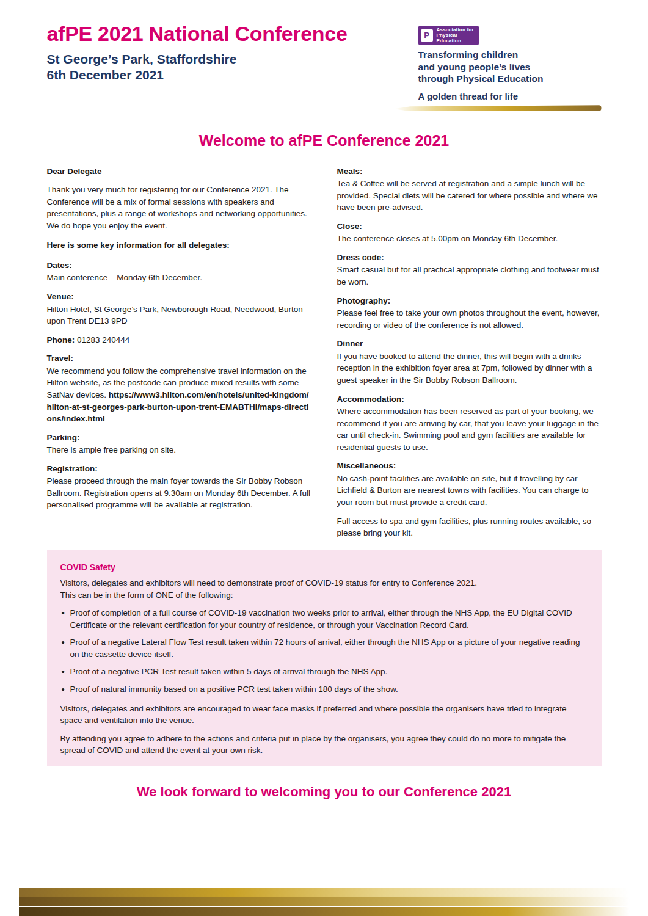afPE 2021 National Conference
St George’s Park, Staffordshire
6th December 2021
P Association for
Physical
Education
Transforming children
and young people’s lives
through Physical Education
A golden thread for life
Welcome to afPE Conference 2021
Dear Delegate
Thank you very much for registering for our Conference 2021. The Conference will be a mix of formal sessions with speakers and presentations, plus a range of workshops and networking opportunities. We do hope you enjoy the event.
Here is some key information for all delegates:
Dates:
Main conference – Monday 6th December.
Venue:
Hilton Hotel, St George’s Park, Newborough Road, Needwood, Burton upon Trent DE13 9PD
Phone: 01283 240444
Travel:
We recommend you follow the comprehensive travel information on the Hilton website, as the postcode can produce mixed results with some SatNav devices. https://www3.hilton.com/en/hotels/united-kingdom/hilton-at-st-georges-park-burton-upon-trent-EMABTHI/maps-directions/index.html
Parking:
There is ample free parking on site.
Registration:
Please proceed through the main foyer towards the Sir Bobby Robson Ballroom. Registration opens at 9.30am on Monday 6th December. A full personalised programme will be available at registration.
Meals:
Tea & Coffee will be served at registration and a simple lunch will be provided. Special diets will be catered for where possible and where we have been pre-advised.
Close:
The conference closes at 5.00pm on Monday 6th December.
Dress code:
Smart casual but for all practical appropriate clothing and footwear must be worn.
Photography:
Please feel free to take your own photos throughout the event, however, recording or video of the conference is not allowed.
Dinner
If you have booked to attend the dinner, this will begin with a drinks reception in the exhibition foyer area at 7pm, followed by dinner with a guest speaker in the Sir Bobby Robson Ballroom.
Accommodation:
Where accommodation has been reserved as part of your booking, we recommend if you are arriving by car, that you leave your luggage in the car until check-in. Swimming pool and gym facilities are available for residential guests to use.
Miscellaneous:
No cash-point facilities are available on site, but if travelling by car Lichfield & Burton are nearest towns with facilities. You can charge to your room but must provide a credit card.
Full access to spa and gym facilities, plus running routes available, so please bring your kit.
COVID Safety
Visitors, delegates and exhibitors will need to demonstrate proof of COVID-19 status for entry to Conference 2021.
This can be in the form of ONE of the following:
Proof of completion of a full course of COVID-19 vaccination two weeks prior to arrival, either through the NHS App, the EU Digital COVID Certificate or the relevant certification for your country of residence, or through your Vaccination Record Card.
Proof of a negative Lateral Flow Test result taken within 72 hours of arrival, either through the NHS App or a picture of your negative reading on the cassette device itself.
Proof of a negative PCR Test result taken within 5 days of arrival through the NHS App.
Proof of natural immunity based on a positive PCR test taken within 180 days of the show.
Visitors, delegates and exhibitors are encouraged to wear face masks if preferred and where possible the organisers have tried to integrate space and ventilation into the venue.
By attending you agree to adhere to the actions and criteria put in place by the organisers, you agree they could do no more to mitigate the spread of COVID and attend the event at your own risk.
We look forward to welcoming you to our Conference 2021